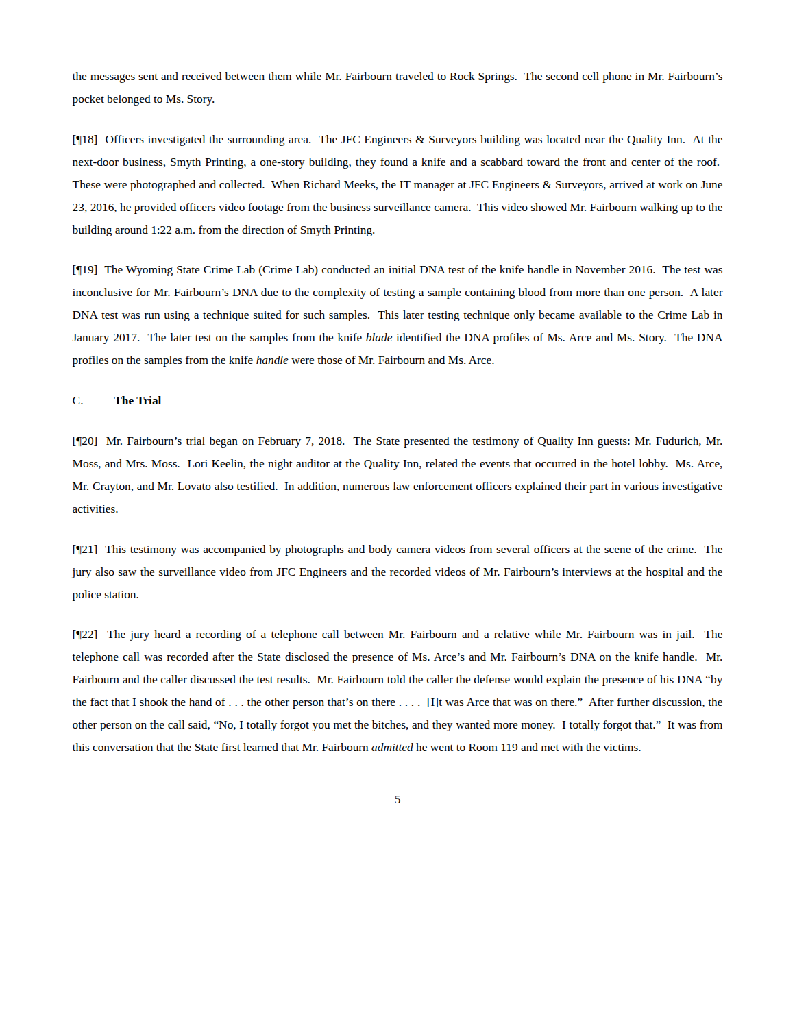the messages sent and received between them while Mr. Fairbourn traveled to Rock Springs. The second cell phone in Mr. Fairbourn’s pocket belonged to Ms. Story.
[¶18] Officers investigated the surrounding area. The JFC Engineers & Surveyors building was located near the Quality Inn. At the next-door business, Smyth Printing, a one-story building, they found a knife and a scabbard toward the front and center of the roof. These were photographed and collected. When Richard Meeks, the IT manager at JFC Engineers & Surveyors, arrived at work on June 23, 2016, he provided officers video footage from the business surveillance camera. This video showed Mr. Fairbourn walking up to the building around 1:22 a.m. from the direction of Smyth Printing.
[¶19] The Wyoming State Crime Lab (Crime Lab) conducted an initial DNA test of the knife handle in November 2016. The test was inconclusive for Mr. Fairbourn’s DNA due to the complexity of testing a sample containing blood from more than one person. A later DNA test was run using a technique suited for such samples. This later testing technique only became available to the Crime Lab in January 2017. The later test on the samples from the knife blade identified the DNA profiles of Ms. Arce and Ms. Story. The DNA profiles on the samples from the knife handle were those of Mr. Fairbourn and Ms. Arce.
C. The Trial
[¶20] Mr. Fairbourn’s trial began on February 7, 2018. The State presented the testimony of Quality Inn guests: Mr. Fudurich, Mr. Moss, and Mrs. Moss. Lori Keelin, the night auditor at the Quality Inn, related the events that occurred in the hotel lobby. Ms. Arce, Mr. Crayton, and Mr. Lovato also testified. In addition, numerous law enforcement officers explained their part in various investigative activities.
[¶21] This testimony was accompanied by photographs and body camera videos from several officers at the scene of the crime. The jury also saw the surveillance video from JFC Engineers and the recorded videos of Mr. Fairbourn’s interviews at the hospital and the police station.
[¶22] The jury heard a recording of a telephone call between Mr. Fairbourn and a relative while Mr. Fairbourn was in jail. The telephone call was recorded after the State disclosed the presence of Ms. Arce’s and Mr. Fairbourn’s DNA on the knife handle. Mr. Fairbourn and the caller discussed the test results. Mr. Fairbourn told the caller the defense would explain the presence of his DNA “by the fact that I shook the hand of . . . the other person that’s on there . . . . [I]t was Arce that was on there.” After further discussion, the other person on the call said, “No, I totally forgot you met the bitches, and they wanted more money. I totally forgot that.” It was from this conversation that the State first learned that Mr. Fairbourn admitted he went to Room 119 and met with the victims.
5